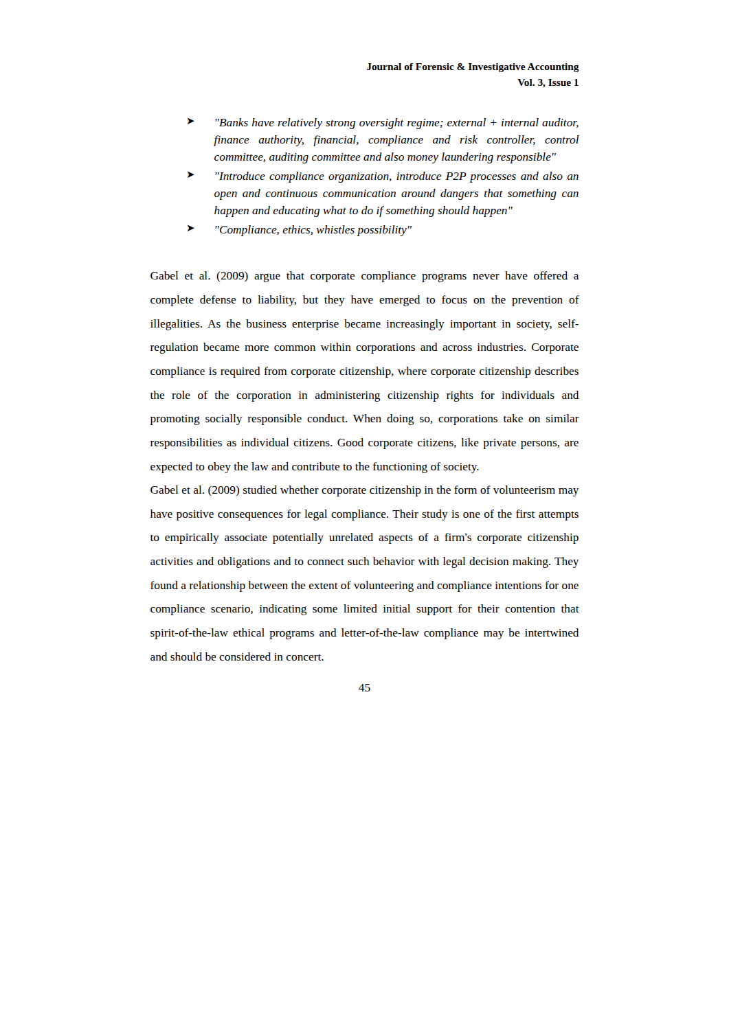Journal of Forensic & Investigative Accounting Vol. 3, Issue 1
"Banks have relatively strong oversight regime; external + internal auditor, finance authority, financial, compliance and risk controller, control committee, auditing committee and also money laundering responsible"
"Introduce compliance organization, introduce P2P processes and also an open and continuous communication around dangers that something can happen and educating what to do if something should happen"
"Compliance, ethics, whistles possibility"
Gabel et al. (2009) argue that corporate compliance programs never have offered a complete defense to liability, but they have emerged to focus on the prevention of illegalities. As the business enterprise became increasingly important in society, self-regulation became more common within corporations and across industries. Corporate compliance is required from corporate citizenship, where corporate citizenship describes the role of the corporation in administering citizenship rights for individuals and promoting socially responsible conduct. When doing so, corporations take on similar responsibilities as individual citizens. Good corporate citizens, like private persons, are expected to obey the law and contribute to the functioning of society.
Gabel et al. (2009) studied whether corporate citizenship in the form of volunteerism may have positive consequences for legal compliance. Their study is one of the first attempts to empirically associate potentially unrelated aspects of a firm's corporate citizenship activities and obligations and to connect such behavior with legal decision making. They found a relationship between the extent of volunteering and compliance intentions for one compliance scenario, indicating some limited initial support for their contention that spirit-of-the-law ethical programs and letter-of-the-law compliance may be intertwined and should be considered in concert.
45